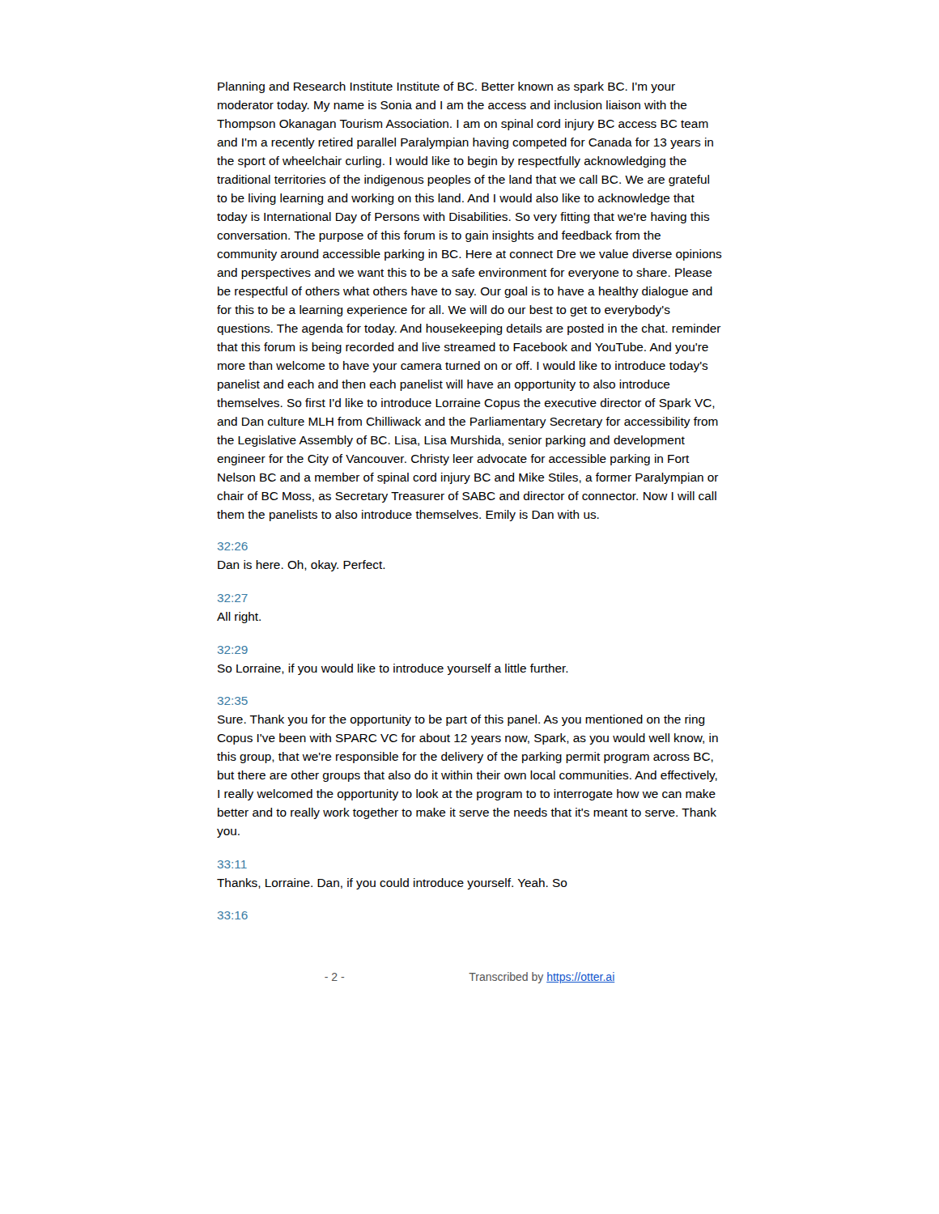Planning and Research Institute Institute of BC. Better known as spark BC. I'm your moderator today. My name is Sonia and I am the access and inclusion liaison with the Thompson Okanagan Tourism Association. I am on spinal cord injury BC access BC team and I'm a recently retired parallel Paralympian having competed for Canada for 13 years in the sport of wheelchair curling. I would like to begin by respectfully acknowledging the traditional territories of the indigenous peoples of the land that we call BC. We are grateful to be living learning and working on this land. And I would also like to acknowledge that today is International Day of Persons with Disabilities. So very fitting that we're having this conversation. The purpose of this forum is to gain insights and feedback from the community around accessible parking in BC. Here at connect Dre we value diverse opinions and perspectives and we want this to be a safe environment for everyone to share. Please be respectful of others what others have to say. Our goal is to have a healthy dialogue and for this to be a learning experience for all. We will do our best to get to everybody's questions. The agenda for today. And housekeeping details are posted in the chat. reminder that this forum is being recorded and live streamed to Facebook and YouTube. And you're more than welcome to have your camera turned on or off. I would like to introduce today's panelist and each and then each panelist will have an opportunity to also introduce themselves. So first I'd like to introduce Lorraine Copus the executive director of Spark VC, and Dan culture MLH from Chilliwack and the Parliamentary Secretary for accessibility from the Legislative Assembly of BC. Lisa, Lisa Murshida, senior parking and development engineer for the City of Vancouver. Christy leer advocate for accessible parking in Fort Nelson BC and a member of spinal cord injury BC and Mike Stiles, a former Paralympian or chair of BC Moss, as Secretary Treasurer of SABC and director of connector. Now I will call them the panelists to also introduce themselves. Emily is Dan with us.
32:26
Dan is here. Oh, okay. Perfect.
32:27
All right.
32:29
So Lorraine, if you would like to introduce yourself a little further.
32:35
Sure. Thank you for the opportunity to be part of this panel. As you mentioned on the ring Copus I've been with SPARC VC for about 12 years now, Spark, as you would well know, in this group, that we're responsible for the delivery of the parking permit program across BC, but there are other groups that also do it within their own local communities. And effectively, I really welcomed the opportunity to look at the program to to interrogate how we can make better and to really work together to make it serve the needs that it's meant to serve. Thank you.
33:11
Thanks, Lorraine. Dan, if you could introduce yourself. Yeah. So
33:16
- 2 - Transcribed by https://otter.ai